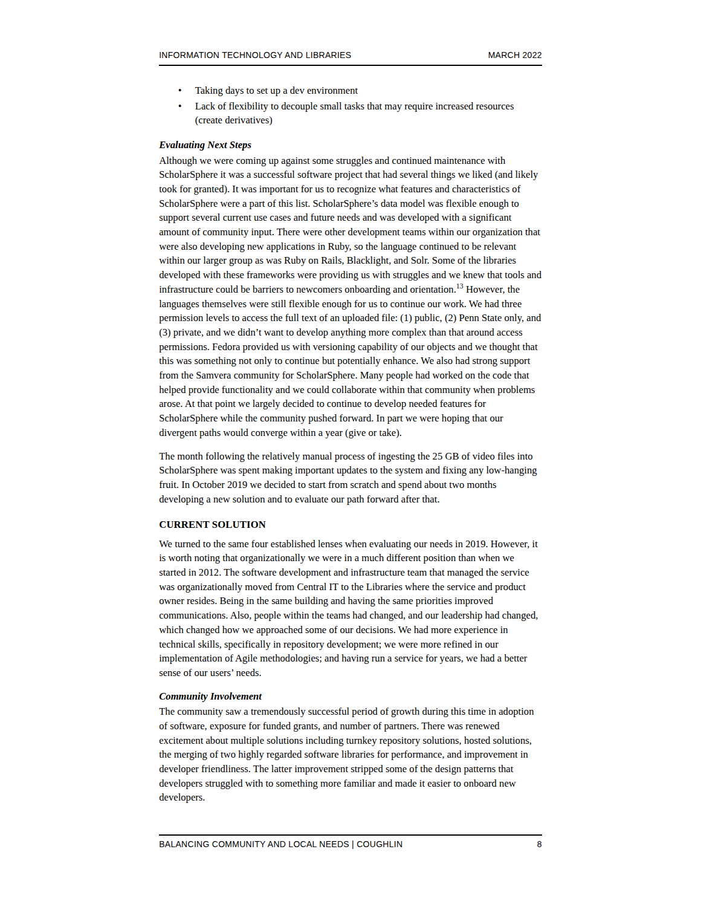Information Technology and Libraries March 2022
Taking days to set up a dev environment
Lack of flexibility to decouple small tasks that may require increased resources (create derivatives)
Evaluating Next Steps
Although we were coming up against some struggles and continued maintenance with ScholarSphere it was a successful software project that had several things we liked (and likely took for granted). It was important for us to recognize what features and characteristics of ScholarSphere were a part of this list. ScholarSphere’s data model was flexible enough to support several current use cases and future needs and was developed with a significant amount of community input. There were other development teams within our organization that were also developing new applications in Ruby, so the language continued to be relevant within our larger group as was Ruby on Rails, Blacklight, and Solr. Some of the libraries developed with these frameworks were providing us with struggles and we knew that tools and infrastructure could be barriers to newcomers onboarding and orientation.13 However, the languages themselves were still flexible enough for us to continue our work. We had three permission levels to access the full text of an uploaded file: (1) public, (2) Penn State only, and (3) private, and we didn’t want to develop anything more complex than that around access permissions. Fedora provided us with versioning capability of our objects and we thought that this was something not only to continue but potentially enhance. We also had strong support from the Samvera community for ScholarSphere. Many people had worked on the code that helped provide functionality and we could collaborate within that community when problems arose. At that point we largely decided to continue to develop needed features for ScholarSphere while the community pushed forward. In part we were hoping that our divergent paths would converge within a year (give or take).
The month following the relatively manual process of ingesting the 25 GB of video files into ScholarSphere was spent making important updates to the system and fixing any low-hanging fruit. In October 2019 we decided to start from scratch and spend about two months developing a new solution and to evaluate our path forward after that.
Current Solution
We turned to the same four established lenses when evaluating our needs in 2019. However, it is worth noting that organizationally we were in a much different position than when we started in 2012. The software development and infrastructure team that managed the service was organizationally moved from Central IT to the Libraries where the service and product owner resides. Being in the same building and having the same priorities improved communications. Also, people within the teams had changed, and our leadership had changed, which changed how we approached some of our decisions. We had more experience in technical skills, specifically in repository development; we were more refined in our implementation of Agile methodologies; and having run a service for years, we had a better sense of our users’ needs.
Community Involvement
The community saw a tremendously successful period of growth during this time in adoption of software, exposure for funded grants, and number of partners. There was renewed excitement about multiple solutions including turnkey repository solutions, hosted solutions, the merging of two highly regarded software libraries for performance, and improvement in developer friendliness. The latter improvement stripped some of the design patterns that developers struggled with to something more familiar and made it easier to onboard new developers.
Balancing Community and Local Needs | Coughlin 8